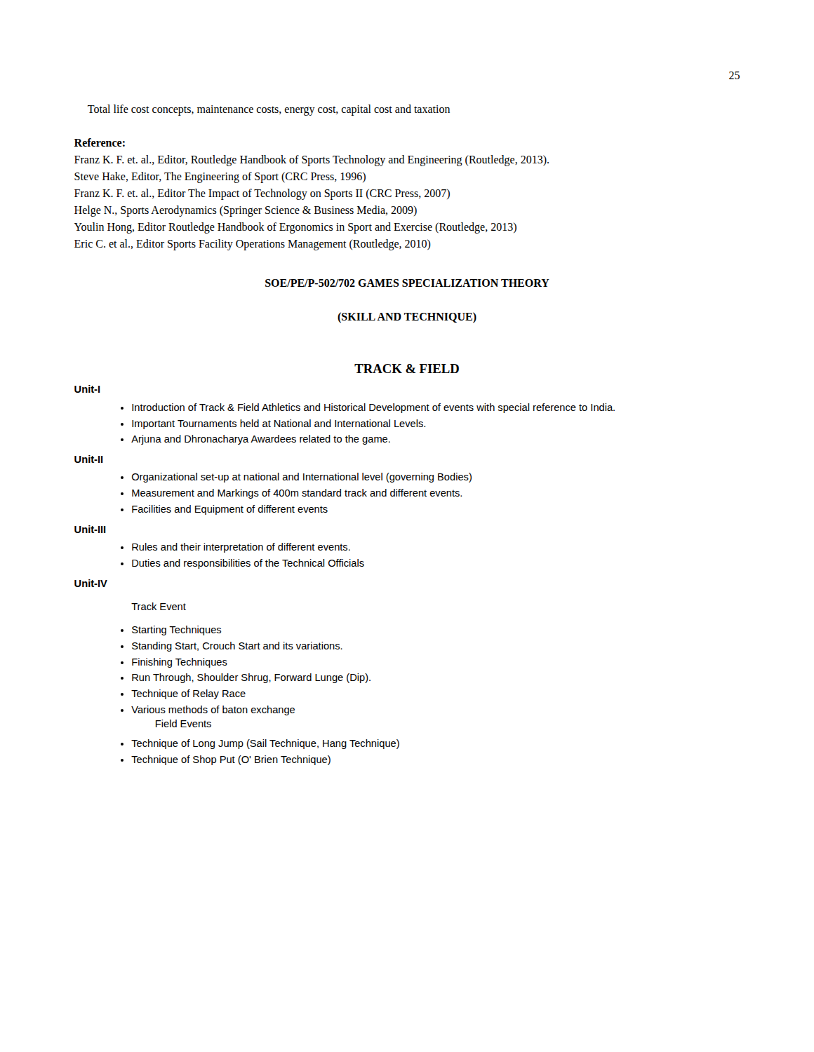25
Total life cost concepts, maintenance costs, energy cost, capital cost and taxation
Reference:
Franz K. F. et. al., Editor, Routledge Handbook of Sports Technology and Engineering (Routledge, 2013).
Steve Hake, Editor, The Engineering of Sport (CRC Press, 1996)
Franz K. F. et. al., Editor The Impact of Technology on Sports II (CRC Press, 2007)
Helge N., Sports Aerodynamics (Springer Science & Business Media, 2009)
Youlin Hong, Editor Routledge Handbook of Ergonomics in Sport and Exercise (Routledge, 2013)
Eric C. et al., Editor Sports Facility Operations Management (Routledge, 2010)
SOE/PE/P-502/702 GAMES SPECIALIZATION THEORY
(SKILL AND TECHNIQUE)
TRACK & FIELD
Unit-I
Introduction of Track & Field Athletics and Historical Development of events with special reference to India.
Important Tournaments held at National and International Levels.
Arjuna and Dhronacharya Awardees related to the game.
Unit-II
Organizational set-up at national and International level (governing Bodies)
Measurement and Markings of 400m standard track and different events.
Facilities and Equipment of different events
Unit-III
Rules and their interpretation of different events.
Duties and responsibilities of the Technical Officials
Unit-IV
Track Event
Starting Techniques
Standing Start, Crouch Start and its variations.
Finishing Techniques
Run Through, Shoulder Shrug, Forward Lunge (Dip).
Technique of Relay Race
Various methods of baton exchange
Field Events
Technique of Long Jump (Sail Technique, Hang Technique)
Technique of Shop Put (O' Brien Technique)